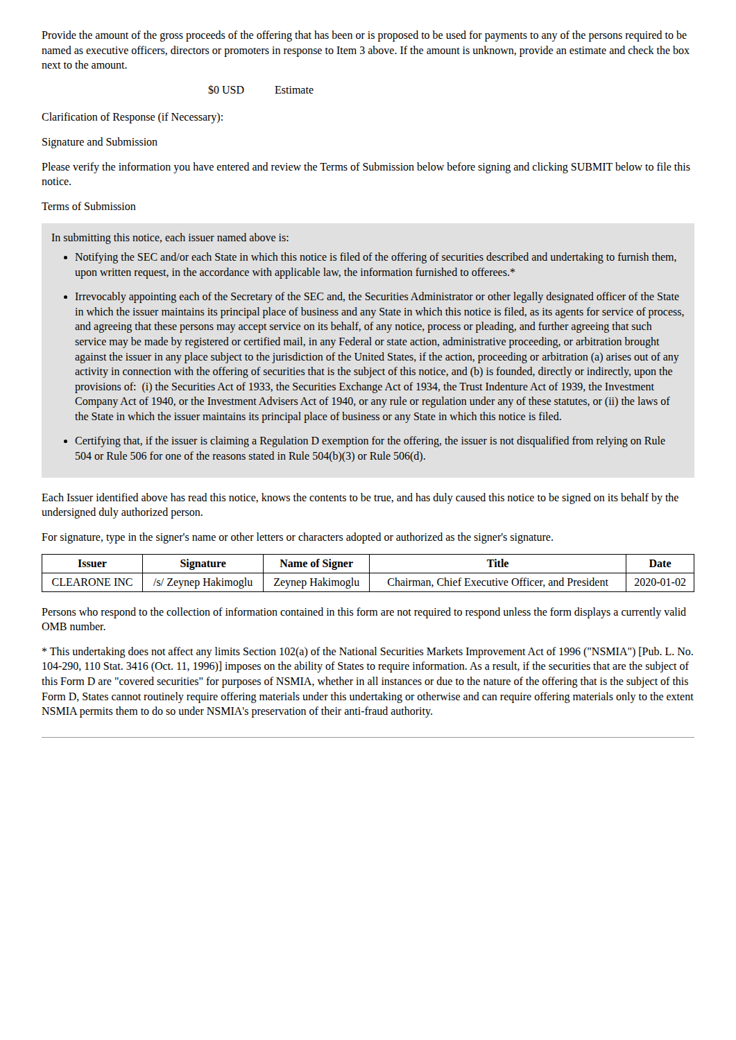Provide the amount of the gross proceeds of the offering that has been or is proposed to be used for payments to any of the persons required to be named as executive officers, directors or promoters in response to Item 3 above. If the amount is unknown, provide an estimate and check the box next to the amount.
$0 USD Estimate
Clarification of Response (if Necessary):
Signature and Submission
Please verify the information you have entered and review the Terms of Submission below before signing and clicking SUBMIT below to file this notice.
Terms of Submission
In submitting this notice, each issuer named above is:
Notifying the SEC and/or each State in which this notice is filed of the offering of securities described and undertaking to furnish them, upon written request, in the accordance with applicable law, the information furnished to offerees.*
Irrevocably appointing each of the Secretary of the SEC and, the Securities Administrator or other legally designated officer of the State in which the issuer maintains its principal place of business and any State in which this notice is filed, as its agents for service of process, and agreeing that these persons may accept service on its behalf, of any notice, process or pleading, and further agreeing that such service may be made by registered or certified mail, in any Federal or state action, administrative proceeding, or arbitration brought against the issuer in any place subject to the jurisdiction of the United States, if the action, proceeding or arbitration (a) arises out of any activity in connection with the offering of securities that is the subject of this notice, and (b) is founded, directly or indirectly, upon the provisions of: (i) the Securities Act of 1933, the Securities Exchange Act of 1934, the Trust Indenture Act of 1939, the Investment Company Act of 1940, or the Investment Advisers Act of 1940, or any rule or regulation under any of these statutes, or (ii) the laws of the State in which the issuer maintains its principal place of business or any State in which this notice is filed.
Certifying that, if the issuer is claiming a Regulation D exemption for the offering, the issuer is not disqualified from relying on Rule 504 or Rule 506 for one of the reasons stated in Rule 504(b)(3) or Rule 506(d).
Each Issuer identified above has read this notice, knows the contents to be true, and has duly caused this notice to be signed on its behalf by the undersigned duly authorized person.
For signature, type in the signer's name or other letters or characters adopted or authorized as the signer's signature.
| Issuer | Signature | Name of Signer | Title | Date |
| --- | --- | --- | --- | --- |
| CLEARONE INC | /s/ Zeynep Hakimoglu | Zeynep Hakimoglu | Chairman, Chief Executive Officer, and President | 2020-01-02 |
Persons who respond to the collection of information contained in this form are not required to respond unless the form displays a currently valid OMB number.
* This undertaking does not affect any limits Section 102(a) of the National Securities Markets Improvement Act of 1996 ("NSMIA") [Pub. L. No. 104-290, 110 Stat. 3416 (Oct. 11, 1996)] imposes on the ability of States to require information. As a result, if the securities that are the subject of this Form D are "covered securities" for purposes of NSMIA, whether in all instances or due to the nature of the offering that is the subject of this Form D, States cannot routinely require offering materials under this undertaking or otherwise and can require offering materials only to the extent NSMIA permits them to do so under NSMIA's preservation of their anti-fraud authority.